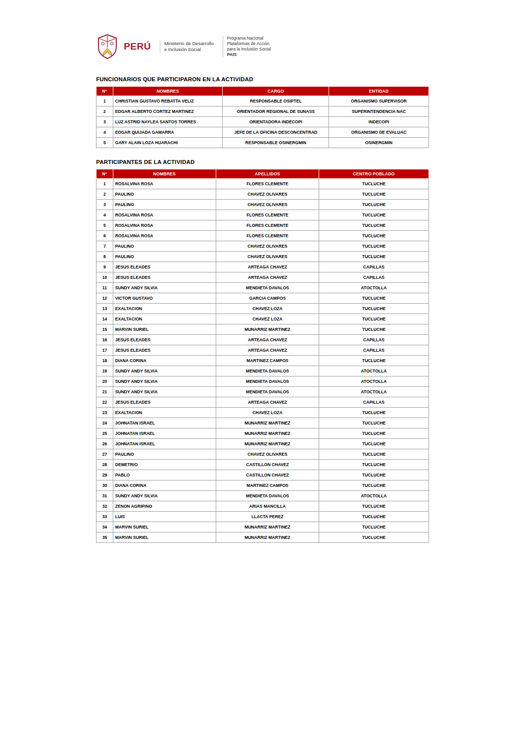PERÚ
Ministerio de Desarrollo
e Inclusión Social
Programa Nacional
Plataformas de Acción
para la Inclusión Social
PAIS
FUNCIONARIOS QUE PARTICIPARON EN LA ACTIVIDAD
| N° | NOMBRES | CARGO | ENTIDAD |
| --- | --- | --- | --- |
| 1 | CHRISTIAN GUSTAVO REBATTA VELIZ | RESPONSABLE OSIPTEL | ORGANISMO SUPERVISOR |
| 2 | EDGAR ALBERTO CORTEZ MARTINEZ | ORIENTADOR REGIONAL DE SUNASS | SUPERINTENDENCIA NAC |
| 3 | LUZ ASTRID NAYLEA SANTOS TORRES | ORIENTADORA INDECOPI | INDECOPI |
| 4 | EDGAR QUIJADA GAMARRA | JEFE DE LA OFICINA DESCONCENTRAD | ORGANISMO DE EVALUAC |
| 5 | GARY ALAIN LOZA HUARACHI | RESPONSABLE OSINERGMIN | OSINERGMIN |
PARTICIPANTES DE LA ACTIVIDAD
| N° | NOMBRES | APELLIDOS | CENTRO POBLADO |
| --- | --- | --- | --- |
| 1 | ROSALVINA ROSA | FLORES CLEMENTE | TUCLUCHE |
| 2 | PAULINO | CHAVEZ OLIVARES | TUCLUCHE |
| 3 | PAULINO | CHAVEZ OLIVARES | TUCLUCHE |
| 4 | ROSALVINA ROSA | FLORES CLEMENTE | TUCLUCHE |
| 5 | ROSALVINA ROSA | FLORES CLEMENTE | TUCLUCHE |
| 6 | ROSALVINA ROSA | FLORES CLEMENTE | TUCLUCHE |
| 7 | PAULINO | CHAVEZ OLIVARES | TUCLUCHE |
| 8 | PAULINO | CHAVEZ OLIVARES | TUCLUCHE |
| 9 | JESUS ELEADES | ARTEAGA CHAVEZ | CAPILLAS |
| 10 | JESUS ELEADES | ARTEAGA CHAVEZ | CAPILLAS |
| 11 | SUNDY ANDY SILVIA | MENDIETA DAVALOS | ATOCTOLLA |
| 12 | VICTOR GUSTAVO | GARCIA CAMPOS | TUCLUCHE |
| 13 | EXALTACION | CHAVEZ LOZA | TUCLUCHE |
| 14 | EXALTACION | CHAVEZ LOZA | TUCLUCHE |
| 15 | MARVIN SURIEL | MUNARRIZ MARTINEZ | TUCLUCHE |
| 16 | JESUS ELEADES | ARTEAGA CHAVEZ | CAPILLAS |
| 17 | JESUS ELEADES | ARTEAGA CHAVEZ | CAPILLAS |
| 18 | DIANA CORINA | MARTINEZ CAMPOS | TUCLUCHE |
| 19 | SUNDY ANDY SILVIA | MENDIETA DAVALOS | ATOCTOLLA |
| 20 | SUNDY ANDY SILVIA | MENDIETA DAVALOS | ATOCTOLLA |
| 21 | SUNDY ANDY SILVIA | MENDIETA DAVALOS | ATOCTOLLA |
| 22 | JESUS ELEADES | ARTEAGA CHAVEZ | CAPILLAS |
| 23 | EXALTACION | CHAVEZ LOZA | TUCLUCHE |
| 24 | JOHNATAN ISRAEL | MUNARRIZ MARTINEZ | TUCLUCHE |
| 25 | JOHNATAN ISRAEL | MUNARRIZ MARTINEZ | TUCLUCHE |
| 26 | JOHNATAN ISRAEL | MUNARRIZ MARTINEZ | TUCLUCHE |
| 27 | PAULINO | CHAVEZ OLIVARES | TUCLUCHE |
| 28 | DEMETRIO | CASTILLON CHAVEZ | TUCLUCHE |
| 29 | PABLO | CASTILLON CHAVEZ | TUCLUCHE |
| 30 | DIANA CORINA | MARTINEZ CAMPOS | TUCLUCHE |
| 31 | SUNDY ANDY SILVIA | MENDIETA DAVALOS | ATOCTOLLA |
| 32 | ZENON AGRIPINO | ARIAS MANCILLA | TUCLUCHE |
| 33 | LUIS | LLACTA PEREZ | TUCLUCHE |
| 34 | MARVIN SURIEL | MUNARRIZ MARTINEZ | TUCLUCHE |
| 35 | MARVIN SURIEL | MUNARRIZ MARTINEZ | TUCLUCHE |